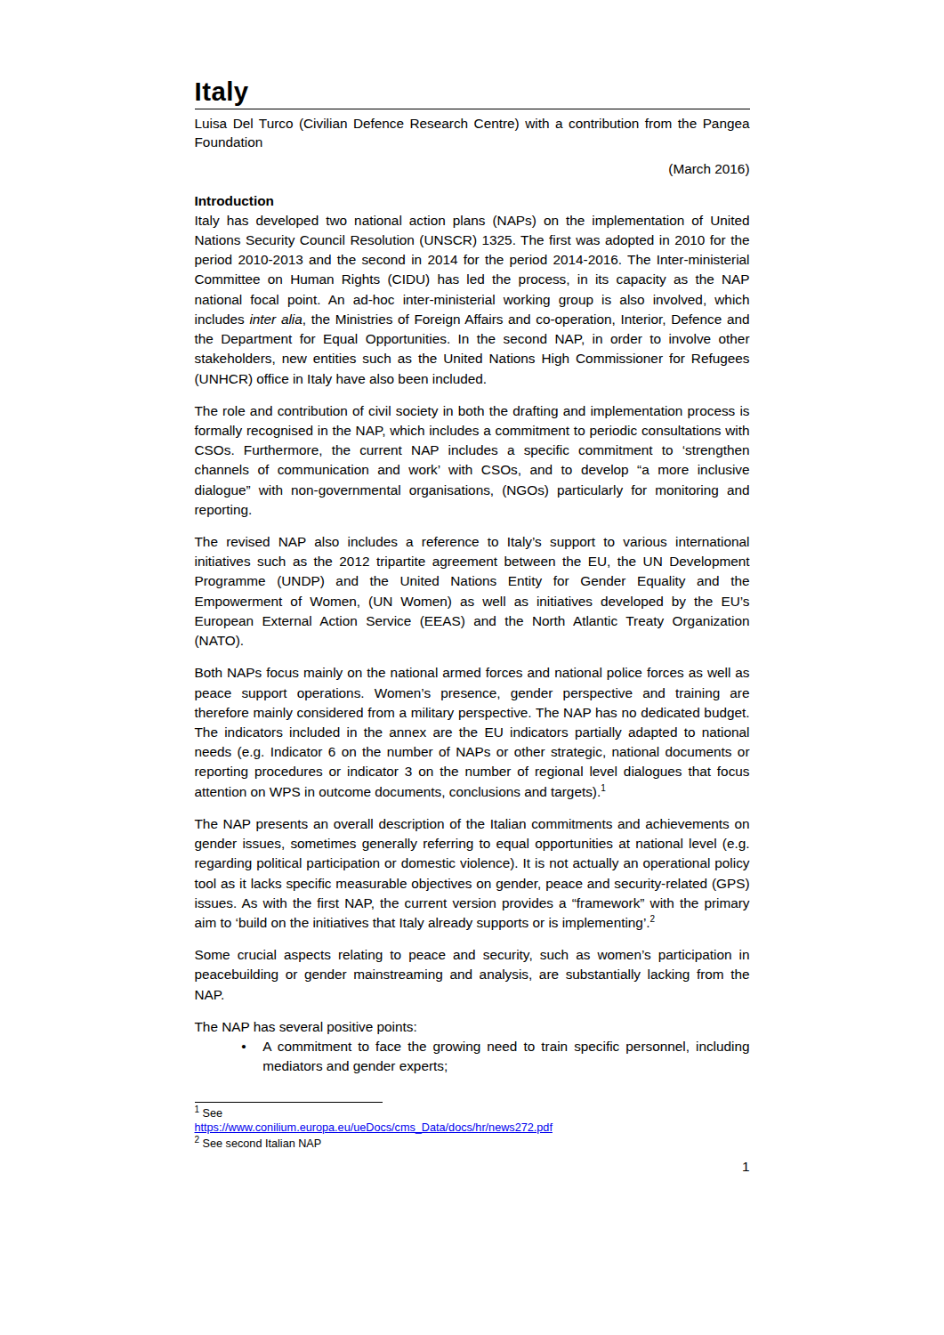Italy
Luisa Del Turco (Civilian Defence Research Centre) with a contribution from the Pangea Foundation
(March 2016)
Introduction
Italy has developed two national action plans (NAPs) on the implementation of United Nations Security Council Resolution (UNSCR) 1325. The first was adopted in 2010 for the period 2010-2013 and the second in 2014 for the period 2014-2016. The Inter-ministerial Committee on Human Rights (CIDU) has led the process, in its capacity as the NAP national focal point. An ad-hoc inter-ministerial working group is also involved, which includes inter alia, the Ministries of Foreign Affairs and co-operation, Interior, Defence and the Department for Equal Opportunities. In the second NAP, in order to involve other stakeholders, new entities such as the United Nations High Commissioner for Refugees (UNHCR) office in Italy have also been included.
The role and contribution of civil society in both the drafting and implementation process is formally recognised in the NAP, which includes a commitment to periodic consultations with CSOs. Furthermore, the current NAP includes a specific commitment to ‘strengthen channels of communication and work’ with CSOs, and to develop “a more inclusive dialogue” with non-governmental organisations, (NGOs) particularly for monitoring and reporting.
The revised NAP also includes a reference to Italy’s support to various international initiatives such as the 2012 tripartite agreement between the EU, the UN Development Programme (UNDP) and the United Nations Entity for Gender Equality and the Empowerment of Women, (UN Women) as well as initiatives developed by the EU’s European External Action Service (EEAS) and the North Atlantic Treaty Organization (NATO).
Both NAPs focus mainly on the national armed forces and national police forces as well as peace support operations. Women’s presence, gender perspective and training are therefore mainly considered from a military perspective. The NAP has no dedicated budget. The indicators included in the annex are the EU indicators partially adapted to national needs (e.g. Indicator 6 on the number of NAPs or other strategic, national documents or reporting procedures or indicator 3 on the number of regional level dialogues that focus attention on WPS in outcome documents, conclusions and targets).1
The NAP presents an overall description of the Italian commitments and achievements on gender issues, sometimes generally referring to equal opportunities at national level (e.g. regarding political participation or domestic violence). It is not actually an operational policy tool as it lacks specific measurable objectives on gender, peace and security-related (GPS) issues. As with the first NAP, the current version provides a “framework” with the primary aim to ‘build on the initiatives that Italy already supports or is implementing’.2
Some crucial aspects relating to peace and security, such as women’s participation in peacebuilding or gender mainstreaming and analysis, are substantially lacking from the NAP.
The NAP has several positive points:
A commitment to face the growing need to train specific personnel, including mediators and gender experts;
1 See https://www.conilium.europa.eu/ueDocs/cms_Data/docs/hr/news272.pdf
2 See second Italian NAP
1